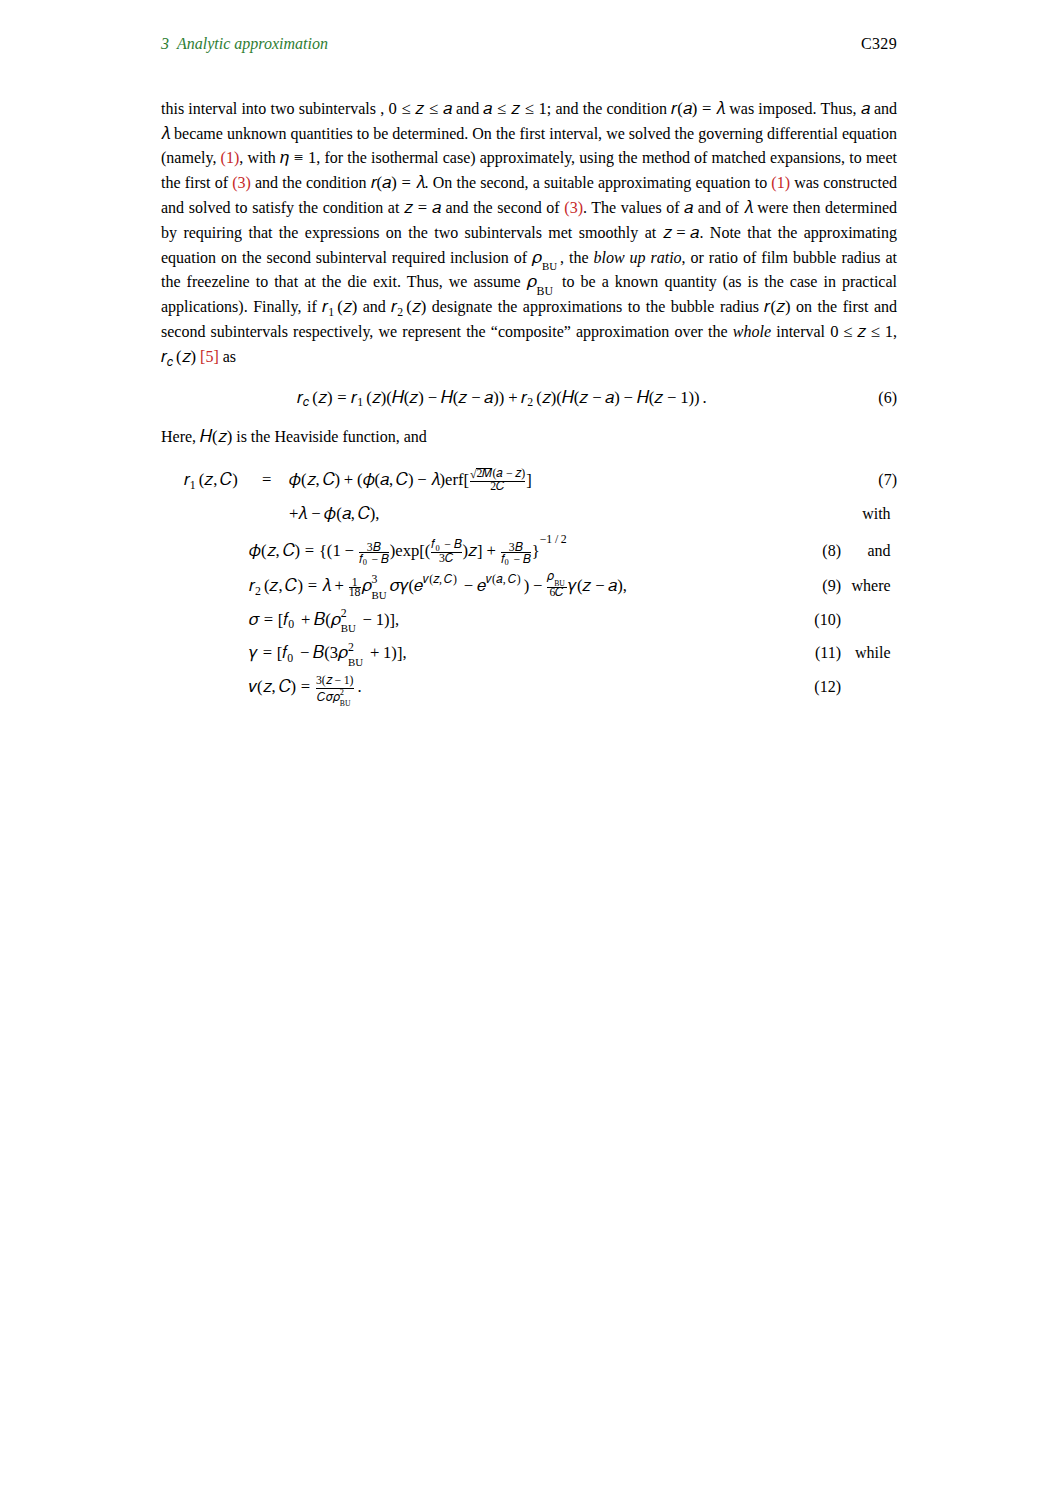3 Analytic approximation
C329
this interval into two subintervals , 0≤z≤a and a≤z≤1; and the condition r(a)=λ was imposed. Thus, a and λ became unknown quantities to be determined. On the first interval, we solved the governing differential equation (namely, (1), with η≡1, for the isothermal case) approximately, using the method of matched expansions, to meet the first of (3) and the condition r(a)=λ. On the second, a suitable approximating equation to (1) was constructed and solved to satisfy the condition at z=a and the second of (3). The values of a and of λ were then determined by requiring that the expressions on the two subintervals met smoothly at z=a. Note that the approximating equation on the second subinterval required inclusion of ρBU, the blow up ratio, or ratio of film bubble radius at the freezeline to that at the die exit. Thus, we assume ρBU to be a known quantity (as is the case in practical applications). Finally, if r1(z) and r2(z) designate the approximations to the bubble radius r(z) on the first and second subintervals respectively, we represent the “composite” approximation over the whole interval 0≤z≤1, rc(z) [5] as
rc(z) = r1(z) (H(z)−H(z−a)) + r2(z) (H(z−a)−H(z−1)) .
(6)
Here, H(z) is the Heaviside function, and
r1(z,C)
=
ϕ(z,C) + (ϕ(a,C)−λ) erf [ 2M(a−z) 2C ]
(7)
+λ−ϕ(a,C),
with
ϕ(z,C)= { (1−3Bf0−B) exp [(f0−B3C)z] + 3Bf0−B } −1/2
(8)
and
r2(z,C)= λ+ 118 ρBU3 σγ (eν(z,C)−eν(a,C)) − ρBU6C γ (z−a),
(9)
where
σ= [f0+B(ρBU2−1)],
(10)
γ= [f0−B(3ρBU2+1)],
(11)
while
ν(z,C)= 3(z−1) CσρBU2 .
(12)